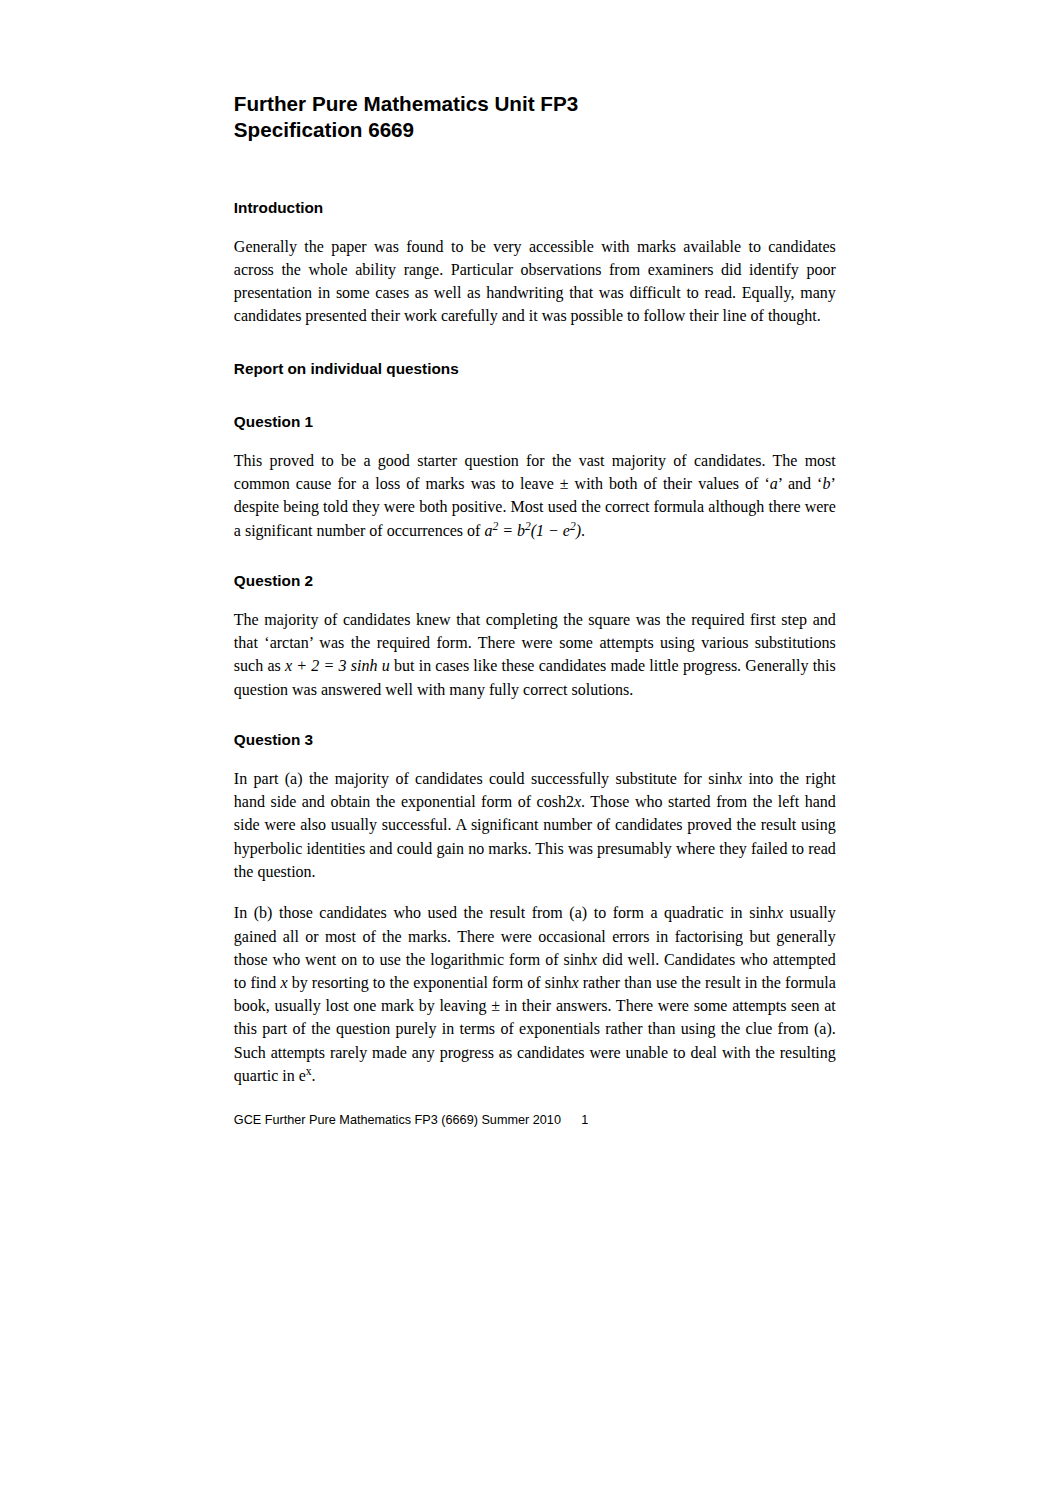Further Pure Mathematics Unit FP3
Specification 6669
Introduction
Generally the paper was found to be very accessible with marks available to candidates across the whole ability range. Particular observations from examiners did identify poor presentation in some cases as well as handwriting that was difficult to read. Equally, many candidates presented their work carefully and it was possible to follow their line of thought.
Report on individual questions
Question 1
This proved to be a good starter question for the vast majority of candidates. The most common cause for a loss of marks was to leave ± with both of their values of ‘a’ and ‘b’ despite being told they were both positive. Most used the correct formula although there were a significant number of occurrences of a2 = b2(1 − e2).
Question 2
The majority of candidates knew that completing the square was the required first step and that ‘arctan’ was the required form. There were some attempts using various substitutions such as x + 2 = 3 sinh u but in cases like these candidates made little progress. Generally this question was answered well with many fully correct solutions.
Question 3
In part (a) the majority of candidates could successfully substitute for sinhx into the right hand side and obtain the exponential form of cosh2x. Those who started from the left hand side were also usually successful. A significant number of candidates proved the result using hyperbolic identities and could gain no marks. This was presumably where they failed to read the question.
In (b) those candidates who used the result from (a) to form a quadratic in sinhx usually gained all or most of the marks. There were occasional errors in factorising but generally those who went on to use the logarithmic form of sinhx did well. Candidates who attempted to find x by resorting to the exponential form of sinhx rather than use the result in the formula book, usually lost one mark by leaving ± in their answers. There were some attempts seen at this part of the question purely in terms of exponentials rather than using the clue from (a). Such attempts rarely made any progress as candidates were unable to deal with the resulting quartic in ex.
GCE Further Pure Mathematics FP3 (6669) Summer 20101